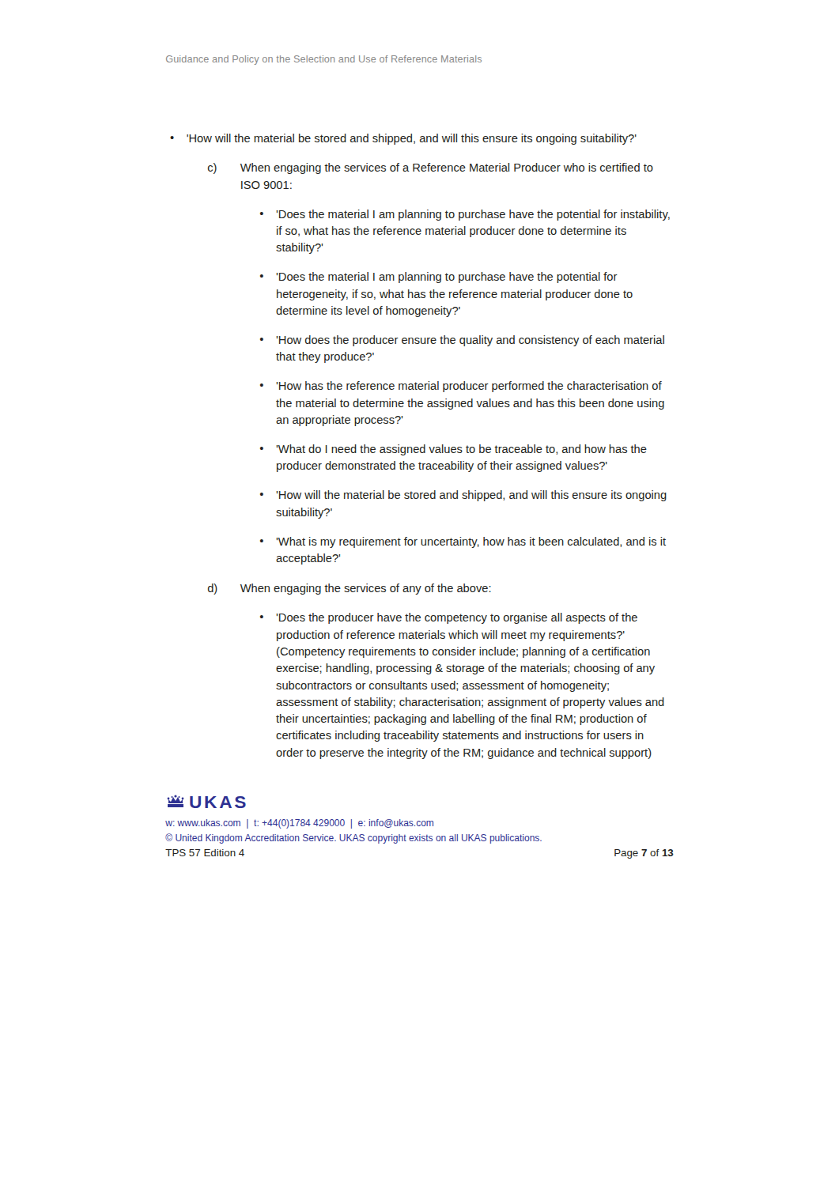Guidance and Policy on the Selection and Use of Reference Materials
'How will the material be stored and shipped, and will this ensure its ongoing suitability?'
c) When engaging the services of a Reference Material Producer who is certified to ISO 9001:
'Does the material I am planning to purchase have the potential for instability, if so, what has the reference material producer done to determine its stability?'
'Does the material I am planning to purchase have the potential for heterogeneity, if so, what has the reference material producer done to determine its level of homogeneity?'
'How does the producer ensure the quality and consistency of each material that they produce?'
'How has the reference material producer performed the characterisation of the material to determine the assigned values and has this been done using an appropriate process?'
'What do I need the assigned values to be traceable to, and how has the producer demonstrated the traceability of their assigned values?'
'How will the material be stored and shipped, and will this ensure its ongoing suitability?'
'What is my requirement for uncertainty, how has it been calculated, and is it acceptable?'
d) When engaging the services of any of the above:
'Does the producer have the competency to organise all aspects of the production of reference materials which will meet my requirements?' (Competency requirements to consider include; planning of a certification exercise; handling, processing & storage of the materials; choosing of any subcontractors or consultants used; assessment of homogeneity; assessment of stability; characterisation; assignment of property values and their uncertainties; packaging and labelling of the final RM; production of certificates including traceability statements and instructions for users in order to preserve the integrity of the RM; guidance and technical support)
UKAS
w: www.ukas.com | t: +44(0)1784 429000 | e: info@ukas.com
© United Kingdom Accreditation Service. UKAS copyright exists on all UKAS publications.
TPS 57 Edition 4
Page 7 of 13